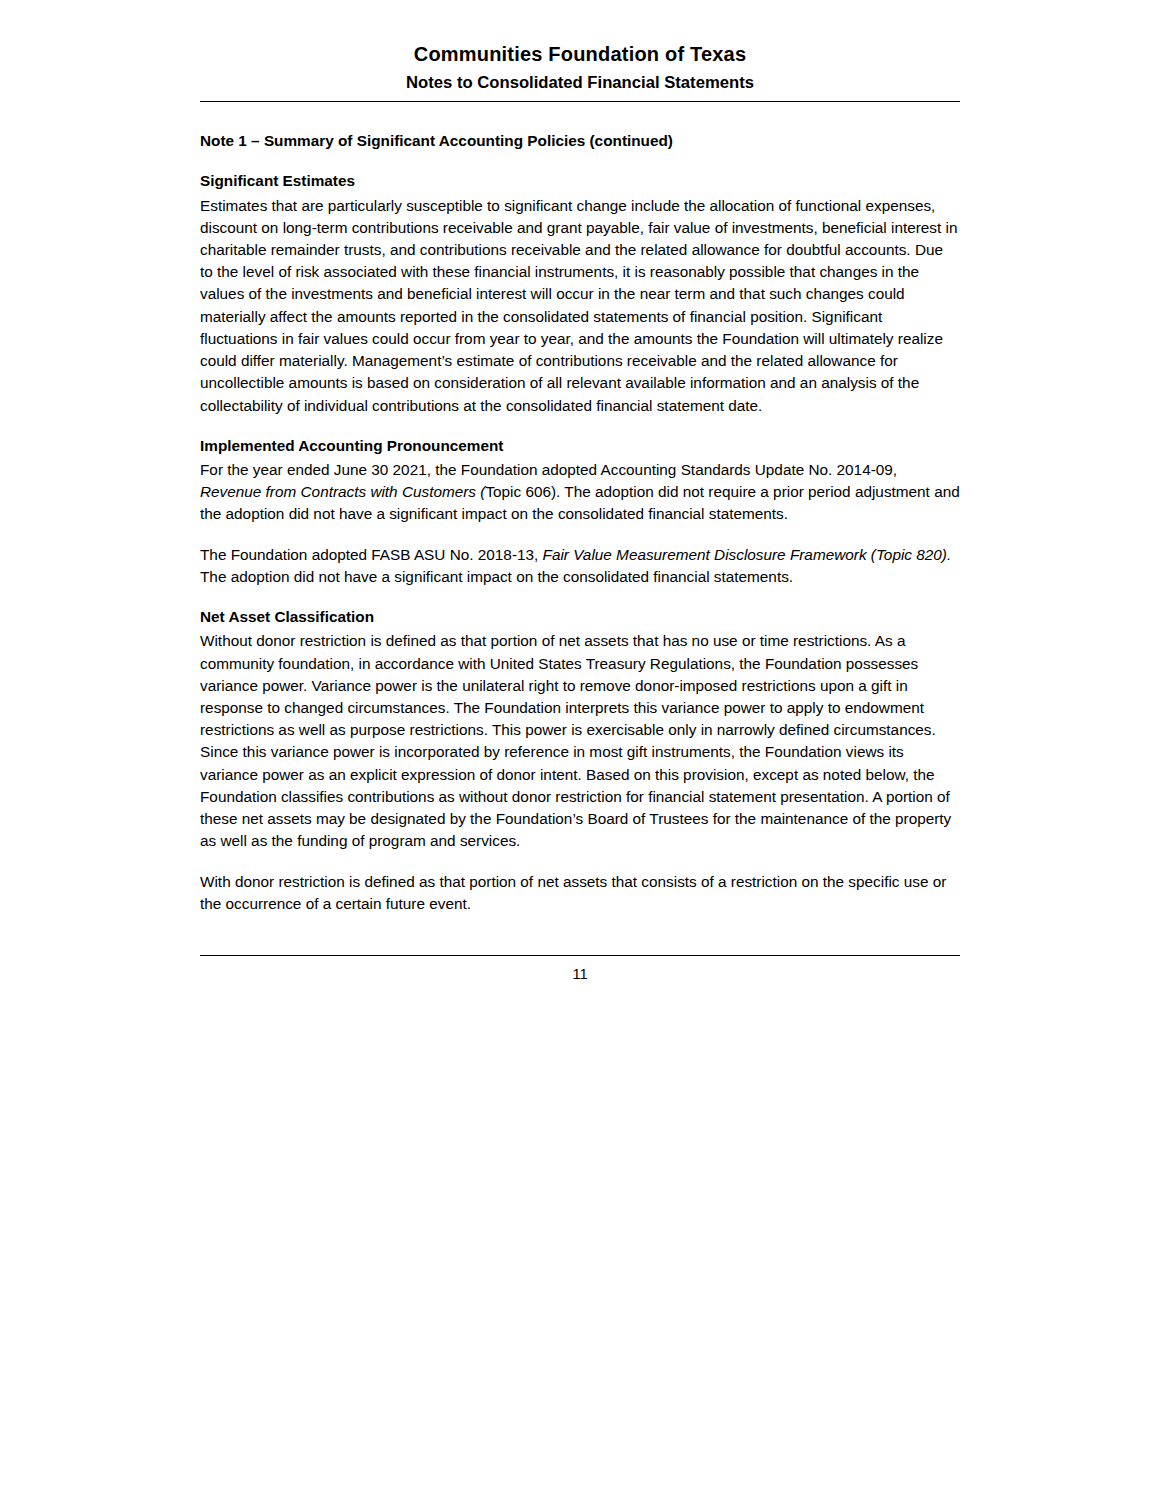Communities Foundation of Texas
Notes to Consolidated Financial Statements
Note 1 – Summary of Significant Accounting Policies (continued)
Significant Estimates
Estimates that are particularly susceptible to significant change include the allocation of functional expenses, discount on long-term contributions receivable and grant payable, fair value of investments, beneficial interest in charitable remainder trusts, and contributions receivable and the related allowance for doubtful accounts. Due to the level of risk associated with these financial instruments, it is reasonably possible that changes in the values of the investments and beneficial interest will occur in the near term and that such changes could materially affect the amounts reported in the consolidated statements of financial position. Significant fluctuations in fair values could occur from year to year, and the amounts the Foundation will ultimately realize could differ materially. Management’s estimate of contributions receivable and the related allowance for uncollectible amounts is based on consideration of all relevant available information and an analysis of the collectability of individual contributions at the consolidated financial statement date.
Implemented Accounting Pronouncement
For the year ended June 30 2021, the Foundation adopted Accounting Standards Update No. 2014-09, Revenue from Contracts with Customers (Topic 606). The adoption did not require a prior period adjustment and the adoption did not have a significant impact on the consolidated financial statements.
The Foundation adopted FASB ASU No. 2018-13, Fair Value Measurement Disclosure Framework (Topic 820). The adoption did not have a significant impact on the consolidated financial statements.
Net Asset Classification
Without donor restriction is defined as that portion of net assets that has no use or time restrictions. As a community foundation, in accordance with United States Treasury Regulations, the Foundation possesses variance power. Variance power is the unilateral right to remove donor-imposed restrictions upon a gift in response to changed circumstances. The Foundation interprets this variance power to apply to endowment restrictions as well as purpose restrictions. This power is exercisable only in narrowly defined circumstances. Since this variance power is incorporated by reference in most gift instruments, the Foundation views its variance power as an explicit expression of donor intent. Based on this provision, except as noted below, the Foundation classifies contributions as without donor restriction for financial statement presentation. A portion of these net assets may be designated by the Foundation’s Board of Trustees for the maintenance of the property as well as the funding of program and services.
With donor restriction is defined as that portion of net assets that consists of a restriction on the specific use or the occurrence of a certain future event.
11